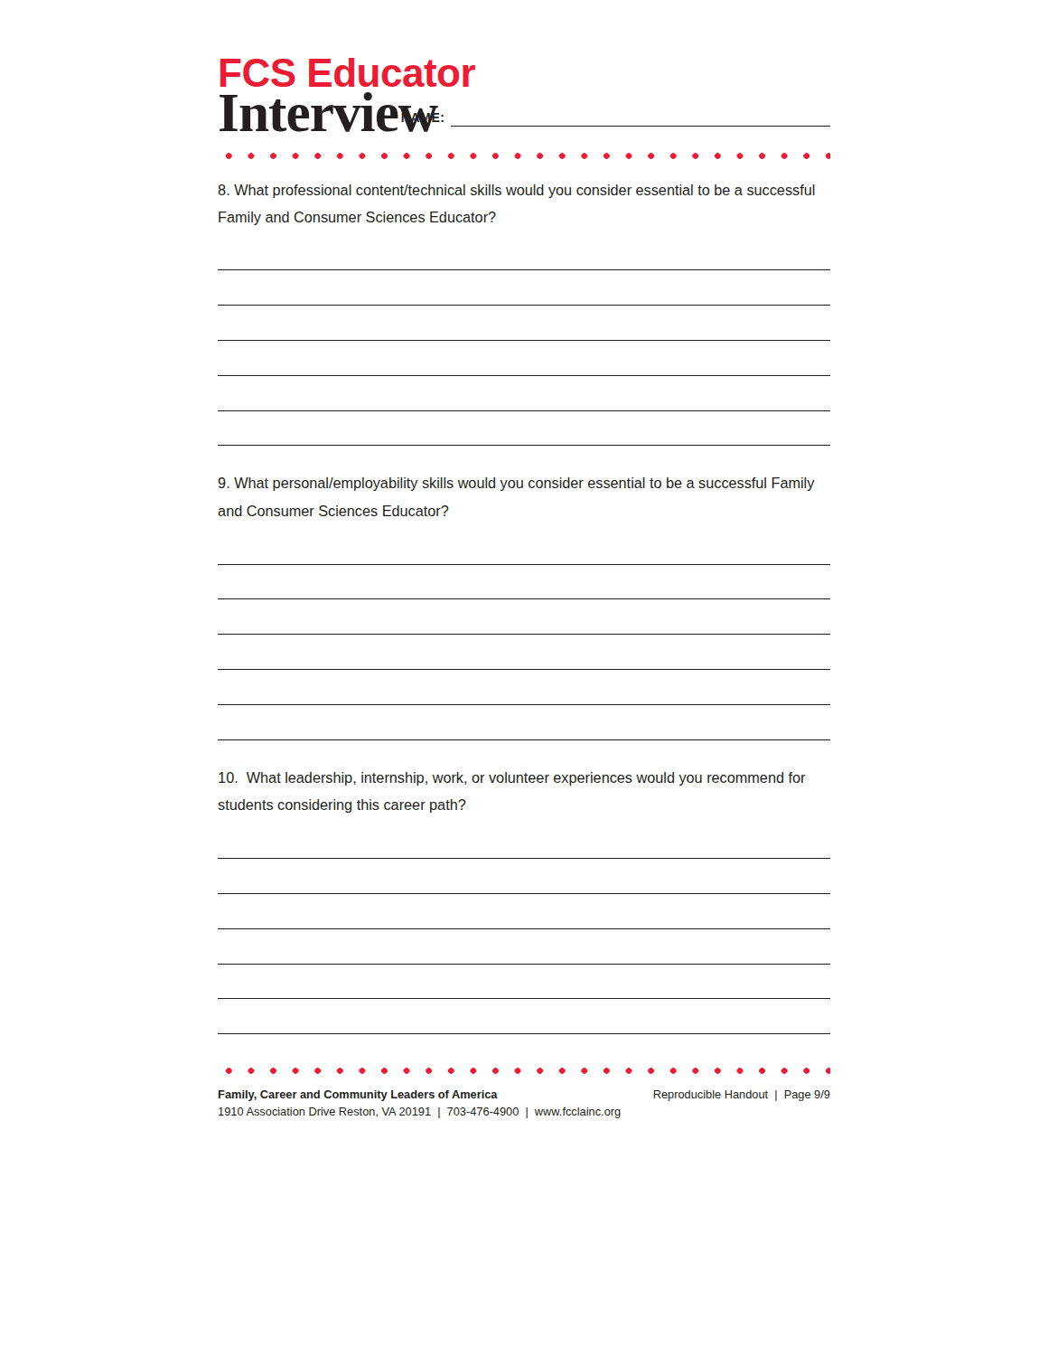FCS Educator
Interview
NAME:
8. What professional content/technical skills would you consider essential to be a successful Family and Consumer Sciences Educator?
9. What personal/employability skills would you consider essential to be a successful Family and Consumer Sciences Educator?
10. What leadership, internship, work, or volunteer experiences would you recommend for students considering this career path?
Family, Career and Community Leaders of America
1910 Association Drive Reston, VA 20191 | 703-476-4900 | www.fcclainc.org
Reproducible Handout | Page 9/9